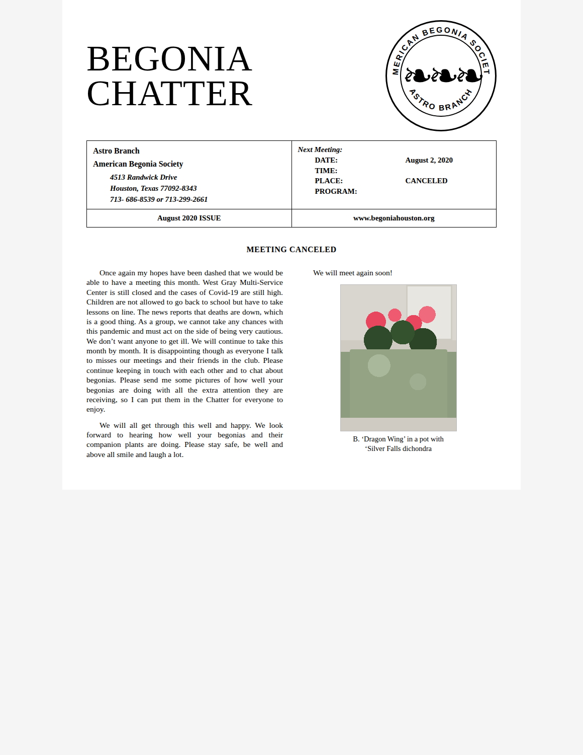Begonia
Chatter
❧❧❧
AMERICAN BEGONIA SOCIETY ASTRO BRANCH
| Astro Branch American Begonia Society 4513 Randwick Drive Houston, Texas 77092-8343 713- 686-8539 or 713-299-2661 | Next Meeting: DATE: August 2, 2020 TIME: PLACE: CANCELED PROGRAM: |
| August 2020 ISSUE | www.begoniahouston.org |
Meeting Canceled
Once again my hopes have been dashed that we would be able to have a meeting this month. West Gray Multi-Service Center is still closed and the cases of Covid-19 are still high. Children are not allowed to go back to school but have to take lessons on line. The news reports that deaths are down, which is a good thing. As a group, we cannot take any chances with this pandemic and must act on the side of being very cautious. We don’t want anyone to get ill. We will continue to take this month by month. It is disappointing though as everyone I talk to misses our meetings and their friends in the club. Please continue keeping in touch with each other and to chat about begonias. Please send me some pictures of how well your begonias are doing with all the extra attention they are receiving, so I can put them in the Chatter for everyone to enjoy.
We will all get through this well and happy. We look forward to hearing how well your begonias and their companion plants are doing. Please stay safe, be well and above all smile and laugh a lot.
We will meet again soon!
B. ‘Dragon Wing’ in a pot with
‘Silver Falls dichondra